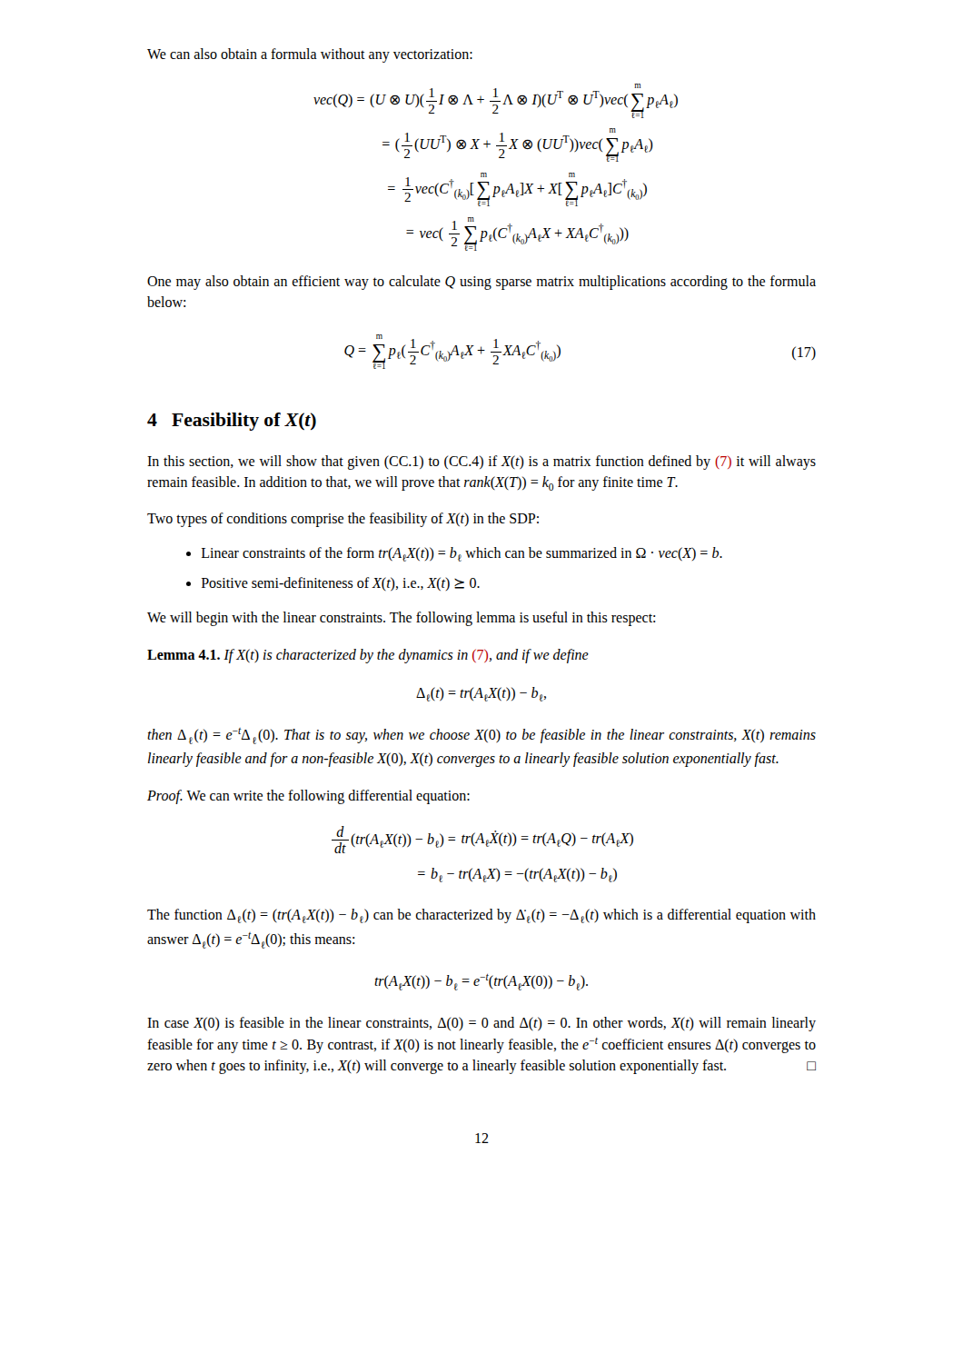We can also obtain a formula without any vectorization:
vec(Q) = (U ⊗ U)(12 I ⊗ Λ + 12 Λ ⊗ I)(UT ⊗ UT)vec(m∑ℓ=1 pℓAℓ)
= (12(UUT) ⊗ X + 12 X ⊗ (UUT))vec(m∑ℓ=1 pℓAℓ)
= 12 vec(C†(k0)[m∑ℓ=1 pℓAℓ]X + X[m∑ℓ=1 pℓAℓ]C†(k0))
= vec( 12 m∑ℓ=1 pℓ(C†(k0)AℓX + XAℓC†(k0)))
One may also obtain an efficient way to calculate Q using sparse matrix multiplications according to the formula below:
Q = m∑ℓ=1 pℓ(12 C†(k0)AℓX + 12 XAℓC†(k0))
(17)
4 Feasibility of X(t)
In this section, we will show that given (CC.1) to (CC.4) if X(t) is a matrix function defined by (7) it will always remain feasible. In addition to that, we will prove that rank(X(T)) = k0 for any finite time T.
Two types of conditions comprise the feasibility of X(t) in the SDP:
Linear constraints of the form tr(AℓX(t)) = bℓ which can be summarized in Ω · vec(X) = b.
Positive semi-definiteness of X(t), i.e., X(t) ⪰ 0.
We will begin with the linear constraints. The following lemma is useful in this respect:
Lemma 4.1. If X(t) is characterized by the dynamics in (7), and if we define
Δℓ(t) = tr(AℓX(t)) − bℓ,
then Δℓ(t) = e−tΔℓ(0). That is to say, when we choose X(0) to be feasible in the linear constraints, X(t) remains linearly feasible and for a non-feasible X(0), X(t) converges to a linearly feasible solution exponentially fast.
Proof. We can write the following differential equation:
ddt(tr(AℓX(t)) − bℓ) = tr(AℓẊ(t)) = tr(AℓQ) − tr(AℓX)
= bℓ − tr(AℓX) = −(tr(AℓX(t)) − bℓ)
The function Δℓ(t) = (tr(AℓX(t)) − bℓ) can be characterized by Δ̇ℓ(t) = −Δℓ(t) which is a differential equation with answer Δℓ(t) = e−tΔℓ(0); this means:
tr(AℓX(t)) − bℓ = e−t(tr(AℓX(0)) − bℓ).
In case X(0) is feasible in the linear constraints, Δ(0) = 0 and Δ(t) = 0. In other words, X(t) will remain linearly feasible for any time t ≥ 0. By contrast, if X(0) is not linearly feasible, the e−t coefficient ensures Δ(t) converges to zero when t goes to infinity, i.e., X(t) will converge to a linearly feasible solution exponentially fast.□
12